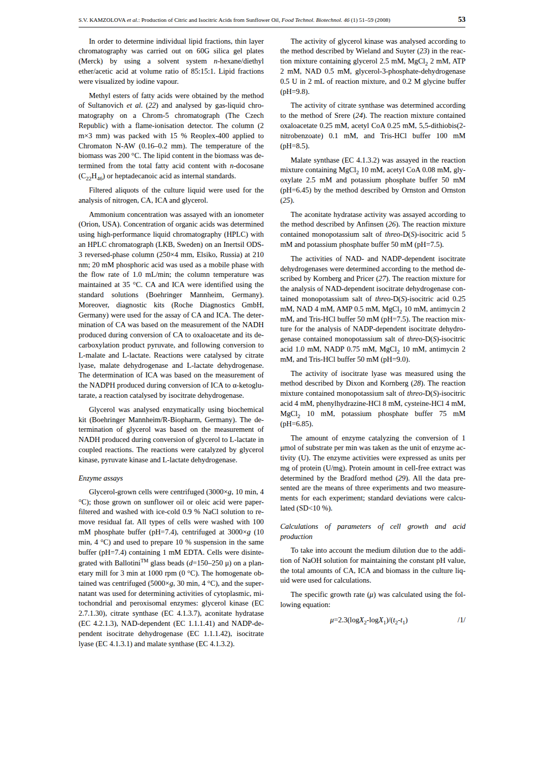S.V. KAMZOLOVA et al.: Production of Citric and Isocitric Acids from Sunflower Oil, Food Technol. Biotechnol. 46 (1) 51–59 (2008) 53
In order to determine individual lipid fractions, thin layer chromatography was carried out on 60G silica gel plates (Merck) by using a solvent system n-hexane/diethyl ether/acetic acid at volume ratio of 85:15:1. Lipid fractions were visualized by iodine vapour.
Methyl esters of fatty acids were obtained by the method of Sultanovich et al. (22) and analysed by gas-liquid chromatography on a Chrom-5 chromatograph (The Czech Republic) with a flame-ionisation detector. The column (2 m×3 mm) was packed with 15 % Reoplex-400 applied to Chromaton N-AW (0.16–0.2 mm). The temperature of the biomass was 200 °C. The lipid content in the biomass was determined from the total fatty acid content with n-docosane (C22H46) or heptadecanoic acid as internal standards.
Filtered aliquots of the culture liquid were used for the analysis of nitrogen, CA, ICA and glycerol.
Ammonium concentration was assayed with an ionometer (Orion, USA). Concentration of organic acids was determined using high-performance liquid chromatography (HPLC) with an HPLC chromatograph (LKB, Sweden) on an Inertsil ODS-3 reversed-phase column (250×4 mm, Elsiko, Russia) at 210 nm; 20 mM phosphoric acid was used as a mobile phase with the flow rate of 1.0 mL/min; the column temperature was maintained at 35 °C. CA and ICA were identified using the standard solutions (Boehringer Mannheim, Germany). Moreover, diagnostic kits (Roche Diagnostics GmbH, Germany) were used for the assay of CA and ICA. The determination of CA was based on the measurement of the NADH produced during conversion of CA to oxaloacetate and its decarboxylation product pyruvate, and following conversion to L-malate and L-lactate. Reactions were catalysed by citrate lyase, malate dehydrogenase and L-lactate dehydrogenase. The determination of ICA was based on the measurement of the NADPH produced during conversion of ICA to α-ketoglutarate, a reaction catalysed by isocitrate dehydrogenase.
Glycerol was analysed enzymatically using biochemical kit (Boehringer Mannheim/R-Biopharm, Germany). The determination of glycerol was based on the measurement of NADH produced during conversion of glycerol to L-lactate in coupled reactions. The reactions were catalyzed by glycerol kinase, pyruvate kinase and L-lactate dehydrogenase.
Enzyme assays
Glycerol-grown cells were centrifuged (3000×g, 10 min, 4 °C); those grown on sunflower oil or oleic acid were paper-filtered and washed with ice-cold 0.9 % NaCl solution to remove residual fat. All types of cells were washed with 100 mM phosphate buffer (pH=7.4), centrifuged at 3000×g (10 min, 4 °C) and used to prepare 10 % suspension in the same buffer (pH=7.4) containing 1 mM EDTA. Cells were disintegrated with BallotiniTM glass beads (d=150–250 μ) on a planetary mill for 3 min at 1000 rpm (0 °C). The homogenate obtained was centrifuged (5000×g, 30 min, 4 °C), and the supernatant was used for determining activities of cytoplasmic, mitochondrial and peroxisomal enzymes: glycerol kinase (EC 2.7.1.30), citrate synthase (EC 4.1.3.7), aconitate hydratase (EC 4.2.1.3), NAD-dependent (EC 1.1.1.41) and NADP-dependent isocitrate dehydrogenase (EC 1.1.1.42), isocitrate lyase (EC 4.1.3.1) and malate synthase (EC 4.1.3.2).
The activity of glycerol kinase was analysed according to the method described by Wieland and Suyter (23) in the reaction mixture containing glycerol 2.5 mM, MgCl2 2 mM, ATP 2 mM, NAD 0.5 mM, glycerol-3-phosphate-dehydrogenase 0.5 U in 2 mL of reaction mixture, and 0.2 M glycine buffer (pH=9.8).
The activity of citrate synthase was determined according to the method of Srere (24). The reaction mixture contained oxaloacetate 0.25 mM, acetyl CoA 0.25 mM, 5,5-dithiobis(2-nitrobenzoate) 0.1 mM, and Tris-HCl buffer 100 mM (pH=8.5).
Malate synthase (EC 4.1.3.2) was assayed in the reaction mixture containing MgCl2 10 mM, acetyl CoA 0.08 mM, glyoxylate 2.5 mM and potassium phosphate buffer 50 mM (pH=6.45) by the method described by Ornston and Ornston (25).
The aconitate hydratase activity was assayed according to the method described by Anfinsen (26). The reaction mixture contained monopotassium salt of threo-D(S)-isocitric acid 5 mM and potassium phosphate buffer 50 mM (pH=7.5).
The activities of NAD- and NADP-dependent isocitrate dehydrogenases were determined according to the method described by Kornberg and Pricer (27). The reaction mixture for the analysis of NAD-dependent isocitrate dehydrogenase contained monopotassium salt of threo-D(S)-isocitric acid 0.25 mM, NAD 4 mM, AMP 0.5 mM, MgCl2 10 mM, antimycin 2 mM, and Tris-HCl buffer 50 mM (pH=7.5). The reaction mixture for the analysis of NADP-dependent isocitrate dehydrogenase contained monopotassium salt of threo-D(S)-isocitric acid 1.0 mM, NADP 0.75 mM, MgCl2 10 mM, antimycin 2 mM, and Tris-HCl buffer 50 mM (pH=9.0).
The activity of isocitrate lyase was measured using the method described by Dixon and Kornberg (28). The reaction mixture contained monopotassium salt of threo-D(S)-isocitric acid 4 mM, phenylhydrazine-HCl 8 mM, cysteine-HCl 4 mM, MgCl2 10 mM, potassium phosphate buffer 75 mM (pH=6.85).
The amount of enzyme catalyzing the conversion of 1 μmol of substrate per min was taken as the unit of enzyme activity (U). The enzyme activities were expressed as units per mg of protein (U/mg). Protein amount in cell-free extract was determined by the Bradford method (29). All the data presented are the means of three experiments and two measurements for each experiment; standard deviations were calculated (SD<10 %).
Calculations of parameters of cell growth and acid production
To take into account the medium dilution due to the addition of NaOH solution for maintaining the constant pH value, the total amounts of CA, ICA and biomass in the culture liquid were used for calculations.
The specific growth rate (μ) was calculated using the following equation:
μ=2.3(logX2-logX1)/(t2-t1) /1/